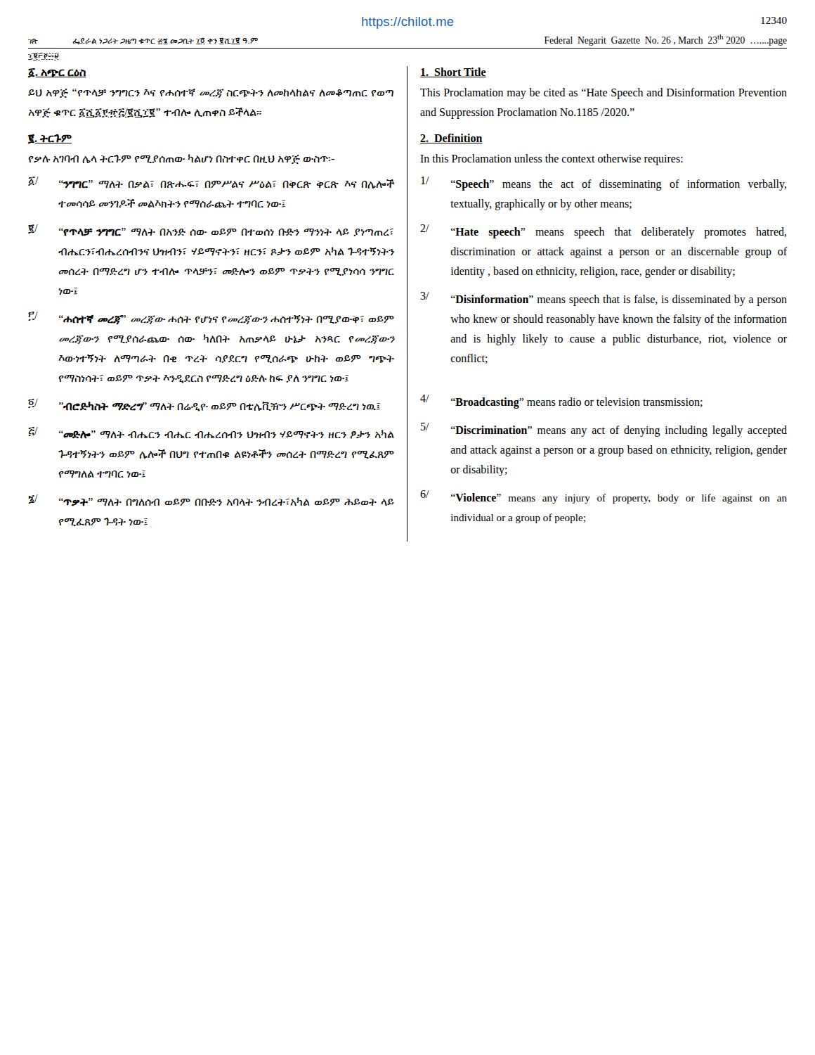https://chilot.me
12340
ገጽ ፌደራል ነጋሪት ጋዜጣ ቁጥር ፳፮ መጋቢት ፲፬ ቀን ፪ሺ፲፪ ዓ.ም
Federal Negarit Gazette No. 26 , March 23th 2020 …....page
፲፪፫፻፵፱
፩. አጭር ርዕስ
ይህ አዋጅ “የጥላቻ ንግግርን እና የሐሰተኛ መረጃ ስርጭትን ለመከላከልና ለመቆጣጠር የወጣ አዋጅ ቁጥር ፩ሺ፩፻፹፭/፪ሺ፲፪” ተብሎ ሊጠቀስ ይችላል።
፪. ትርጉም
የቃሉ አገባብ ሌላ ትርጉም የሚያሰጠው ካልሆነ በስተቀር በዚህ አዋጅ ውስጥ፡-
፩/ “ንግግር” ማለት በቃል፣ በጽሑፍ፣ በምሥልና ሥዕል፣ በቅርጽ ቅርጽ እና በሌሎች ተመሳሳይ መንገዶች መልእክትን የማሰራጨት ተግባር ነው፤
፪/ “የጥላቻ ንግግር” ማለት በአንድ ሰው ወይም በተወሰነ ቡድን ማንነት ላይ ያነጣጠረ፣ ብሔርን፣ብሔረሰብንና ህዝብን፣ ሃይማኖትን፣ ዘርን፣ ጾታን ወይም አካል ጉዳተኝነትን መሰረት በማድረግ ሆን ተብሎ ጥላቻን፣ መድሎን ወይም ጥቃትን የሚያነሳሳ ንግግር ነው፤
፫/ “ሐሰተኛ መረጃ” መረጃው ሐሰት የሆነና የመረጃውን ሐሰተኝነት በሚያውቅ፣ ወይም መረጃውን የሚያሰራጨው ሰው ካለበት አጠቃላይ ሁኔታ አንጻር የመረጃውን እውነተኝነት ለማጣራት በቂ ጥረት ሳያደርግ የሚሰራጭ ሁከት ወይም ግጭት የማስነሳት፣ ወይም ጥቃት እንዲደርስ የማድረግ ዕድሉ ከፍ ያለ ንግግር ነው፤
፬/ ”ብሮድካስት ማድረግ” ማለት በሬዲዮ ወይም በቴሌቪዥን ሥርጭት ማድረግ ነዉ፤
፭/ “መድሎ” ማለት ብሔርን ብሔር ብሔረሰብን ህዝብን ሃይማኖትን ዘርን ፆታን አካል ጉዳተኝነትን ወይም ሌሎች በህግ የተጠበቁ ልዩነቶችን መሰረት በማድረግ የሚፈጸም የማግለል ተግባር ነው፤
፮/ “ጥቃት” ማለት በግለሰብ ወይም በቡድን አባላት ንብረት፣አካል ወይም ሕይወት ላይ የሚፈጸም ጉዳት ነው፤
1. Short Title
This Proclamation may be cited as “Hate Speech and Disinformation Prevention and Suppression Proclamation No.1185 /2020.”
2. Definition
In this Proclamation unless the context otherwise requires:
1/ “Speech” means the act of disseminating of information verbally, textually, graphically or by other means;
2/ “Hate speech” means speech that deliberately promotes hatred, discrimination or attack against a person or an discernable group of identity , based on ethnicity, religion, race, gender or disability;
3/ “Disinformation” means speech that is false, is disseminated by a person who knew or should reasonably have known the falsity of the information and is highly likely to cause a public disturbance, riot, violence or conflict;
4/ “Broadcasting” means radio or television transmission;
5/ “Discrimination” means any act of denying including legally accepted and attack against a person or a group based on ethnicity, religion, gender or disability;
6/ “Violence” means any injury of property, body or life against on an individual or a group of people;